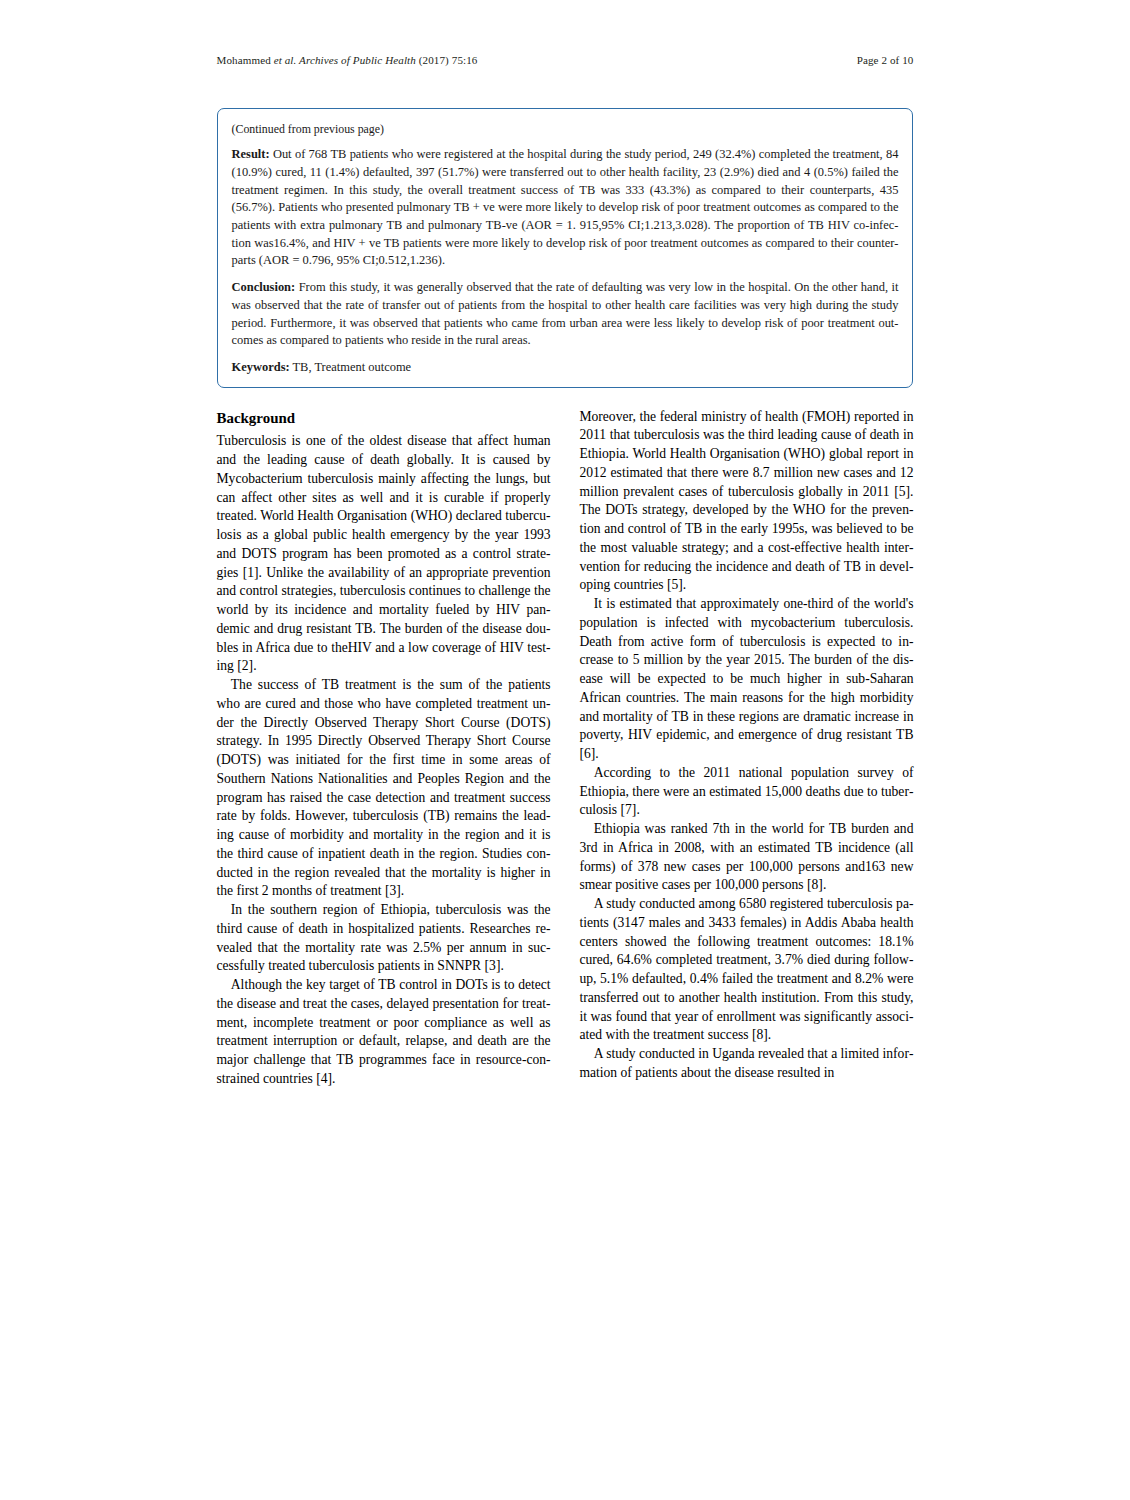Mohammed et al. Archives of Public Health (2017) 75:16
Page 2 of 10
(Continued from previous page)
Result: Out of 768 TB patients who were registered at the hospital during the study period, 249 (32.4%) completed the treatment, 84 (10.9%) cured, 11 (1.4%) defaulted, 397 (51.7%) were transferred out to other health facility, 23 (2.9%) died and 4 (0.5%) failed the treatment regimen. In this study, the overall treatment success of TB was 333 (43.3%) as compared to their counterparts, 435 (56.7%). Patients who presented pulmonary TB + ve were more likely to develop risk of poor treatment outcomes as compared to the patients with extra pulmonary TB and pulmonary TB-ve (AOR = 1. 915,95% CI;1.213,3.028). The proportion of TB HIV co-infection was16.4%, and HIV + ve TB patients were more likely to develop risk of poor treatment outcomes as compared to their counterparts (AOR = 0.796, 95% CI;0.512,1.236).
Conclusion: From this study, it was generally observed that the rate of defaulting was very low in the hospital. On the other hand, it was observed that the rate of transfer out of patients from the hospital to other health care facilities was very high during the study period. Furthermore, it was observed that patients who came from urban area were less likely to develop risk of poor treatment outcomes as compared to patients who reside in the rural areas.
Keywords: TB, Treatment outcome
Background
Tuberculosis is one of the oldest disease that affect human and the leading cause of death globally. It is caused by Mycobacterium tuberculosis mainly affecting the lungs, but can affect other sites as well and it is curable if properly treated. World Health Organisation (WHO) declared tuberculosis as a global public health emergency by the year 1993 and DOTS program has been promoted as a control strategies [1]. Unlike the availability of an appropriate prevention and control strategies, tuberculosis continues to challenge the world by its incidence and mortality fueled by HIV pandemic and drug resistant TB. The burden of the disease doubles in Africa due to theHIV and a low coverage of HIV testing [2].
The success of TB treatment is the sum of the patients who are cured and those who have completed treatment under the Directly Observed Therapy Short Course (DOTS) strategy. In 1995 Directly Observed Therapy Short Course (DOTS) was initiated for the first time in some areas of Southern Nations Nationalities and Peoples Region and the program has raised the case detection and treatment success rate by folds. However, tuberculosis (TB) remains the leading cause of morbidity and mortality in the region and it is the third cause of inpatient death in the region. Studies conducted in the region revealed that the mortality is higher in the first 2 months of treatment [3].
In the southern region of Ethiopia, tuberculosis was the third cause of death in hospitalized patients. Researches revealed that the mortality rate was 2.5% per annum in successfully treated tuberculosis patients in SNNPR [3].
Although the key target of TB control in DOTs is to detect the disease and treat the cases, delayed presentation for treatment, incomplete treatment or poor compliance as well as treatment interruption or default, relapse, and death are the major challenge that TB programmes face in resource-constrained countries [4].
Moreover, the federal ministry of health (FMOH) reported in 2011 that tuberculosis was the third leading cause of death in Ethiopia. World Health Organisation (WHO) global report in 2012 estimated that there were 8.7 million new cases and 12 million prevalent cases of tuberculosis globally in 2011 [5]. The DOTs strategy, developed by the WHO for the prevention and control of TB in the early 1995s, was believed to be the most valuable strategy; and a cost-effective health intervention for reducing the incidence and death of TB in developing countries [5].
It is estimated that approximately one-third of the world's population is infected with mycobacterium tuberculosis. Death from active form of tuberculosis is expected to increase to 5 million by the year 2015. The burden of the disease will be expected to be much higher in sub-Saharan African countries. The main reasons for the high morbidity and mortality of TB in these regions are dramatic increase in poverty, HIV epidemic, and emergence of drug resistant TB [6].
According to the 2011 national population survey of Ethiopia, there were an estimated 15,000 deaths due to tuberculosis [7].
Ethiopia was ranked 7th in the world for TB burden and 3rd in Africa in 2008, with an estimated TB incidence (all forms) of 378 new cases per 100,000 persons and163 new smear positive cases per 100,000 persons [8].
A study conducted among 6580 registered tuberculosis patients (3147 males and 3433 females) in Addis Ababa health centers showed the following treatment outcomes: 18.1% cured, 64.6% completed treatment, 3.7% died during follow-up, 5.1% defaulted, 0.4% failed the treatment and 8.2% were transferred out to another health institution. From this study, it was found that year of enrollment was significantly associated with the treatment success [8].
A study conducted in Uganda revealed that a limited information of patients about the disease resulted in